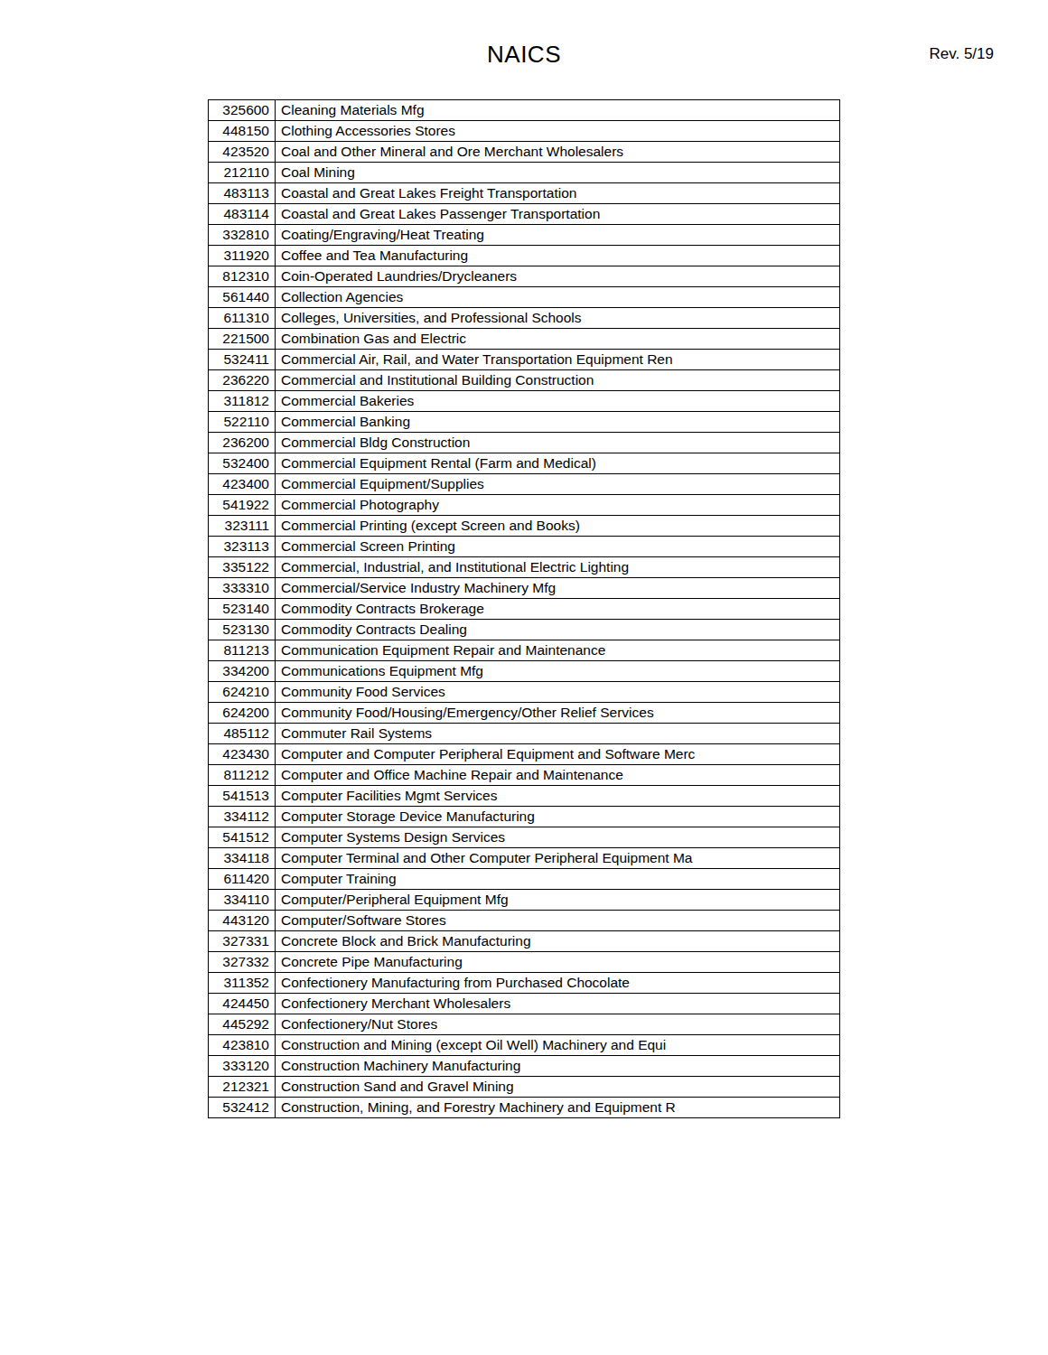NAICS
Rev. 5/19
| 325600 | Cleaning Materials Mfg |
| 448150 | Clothing Accessories Stores |
| 423520 | Coal and Other Mineral and Ore Merchant Wholesalers |
| 212110 | Coal Mining |
| 483113 | Coastal and Great Lakes Freight Transportation |
| 483114 | Coastal and Great Lakes Passenger Transportation |
| 332810 | Coating/Engraving/Heat Treating |
| 311920 | Coffee and Tea Manufacturing |
| 812310 | Coin-Operated Laundries/Drycleaners |
| 561440 | Collection Agencies |
| 611310 | Colleges, Universities, and Professional Schools |
| 221500 | Combination Gas and Electric |
| 532411 | Commercial Air, Rail, and Water Transportation Equipment Ren |
| 236220 | Commercial and Institutional Building Construction |
| 311812 | Commercial Bakeries |
| 522110 | Commercial Banking |
| 236200 | Commercial Bldg Construction |
| 532400 | Commercial Equipment Rental (Farm and Medical) |
| 423400 | Commercial Equipment/Supplies |
| 541922 | Commercial Photography |
| 323111 | Commercial Printing (except Screen and Books) |
| 323113 | Commercial Screen Printing |
| 335122 | Commercial, Industrial, and Institutional Electric Lighting |
| 333310 | Commercial/Service Industry Machinery Mfg |
| 523140 | Commodity Contracts Brokerage |
| 523130 | Commodity Contracts Dealing |
| 811213 | Communication Equipment Repair and Maintenance |
| 334200 | Communications Equipment Mfg |
| 624210 | Community Food Services |
| 624200 | Community Food/Housing/Emergency/Other Relief Services |
| 485112 | Commuter Rail Systems |
| 423430 | Computer and Computer Peripheral Equipment and Software Merc |
| 811212 | Computer and Office Machine Repair and Maintenance |
| 541513 | Computer Facilities Mgmt Services |
| 334112 | Computer Storage Device Manufacturing |
| 541512 | Computer Systems Design Services |
| 334118 | Computer Terminal and Other Computer Peripheral Equipment Ma |
| 611420 | Computer Training |
| 334110 | Computer/Peripheral Equipment Mfg |
| 443120 | Computer/Software Stores |
| 327331 | Concrete Block and Brick Manufacturing |
| 327332 | Concrete Pipe Manufacturing |
| 311352 | Confectionery Manufacturing from Purchased Chocolate |
| 424450 | Confectionery Merchant Wholesalers |
| 445292 | Confectionery/Nut Stores |
| 423810 | Construction and Mining (except Oil Well) Machinery and Equi |
| 333120 | Construction Machinery Manufacturing |
| 212321 | Construction Sand and Gravel Mining |
| 532412 | Construction, Mining, and Forestry Machinery and Equipment R |